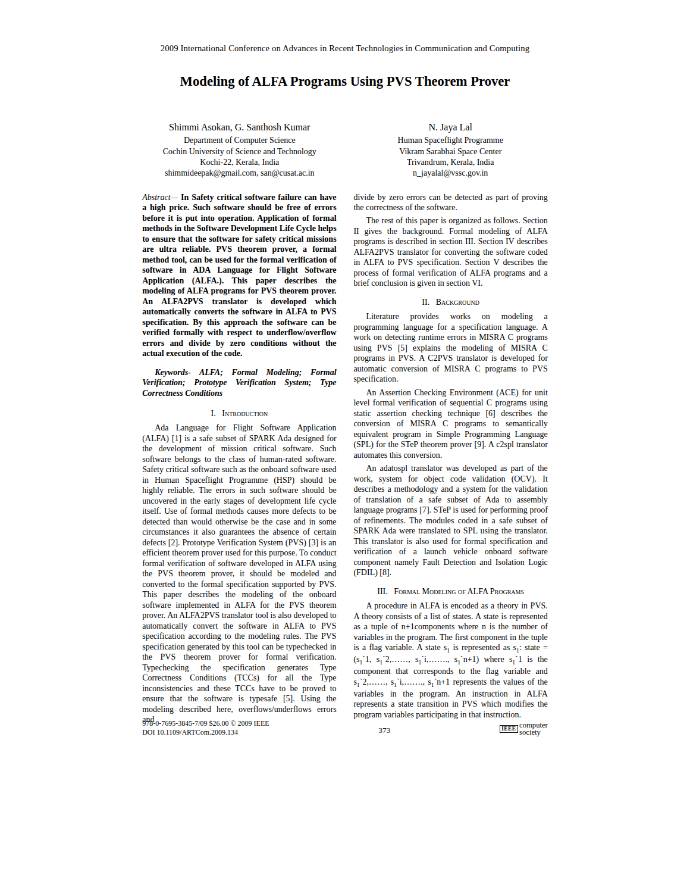2009 International Conference on Advances in Recent Technologies in Communication and Computing
Modeling of ALFA Programs Using PVS Theorem Prover
Shimmi Asokan, G. Santhosh Kumar
Department of Computer Science
Cochin University of Science and Technology
Kochi-22, Kerala, India
shimmideepak@gmail.com, san@cusat.ac.in
N. Jaya Lal
Human Spaceflight Programme
Vikram Sarabhai Space Center
Trivandrum, Kerala, India
n_jayalal@vssc.gov.in
Abstract— In Safety critical software failure can have a high price. Such software should be free of errors before it is put into operation. Application of formal methods in the Software Development Life Cycle helps to ensure that the software for safety critical missions are ultra reliable. PVS theorem prover, a formal method tool, can be used for the formal verification of software in ADA Language for Flight Software Application (ALFA.). This paper describes the modeling of ALFA programs for PVS theorem prover. An ALFA2PVS translator is developed which automatically converts the software in ALFA to PVS specification. By this approach the software can be verified formally with respect to underflow/overflow errors and divide by zero conditions without the actual execution of the code.
Keywords- ALFA; Formal Modeling; Formal Verification; Prototype Verification System; Type Correctness Conditions
I. Introduction
Ada Language for Flight Software Application (ALFA) [1] is a safe subset of SPARK Ada designed for the development of mission critical software. Such software belongs to the class of human-rated software. Safety critical software such as the onboard software used in Human Spaceflight Programme (HSP) should be highly reliable. The errors in such software should be uncovered in the early stages of development life cycle itself. Use of formal methods causes more defects to be detected than would otherwise be the case and in some circumstances it also guarantees the absence of certain defects [2]. Prototype Verification System (PVS) [3] is an efficient theorem prover used for this purpose. To conduct formal verification of software developed in ALFA using the PVS theorem prover, it should be modeled and converted to the formal specification supported by PVS. This paper describes the modeling of the onboard software implemented in ALFA for the PVS theorem prover. An ALFA2PVS translator tool is also developed to automatically convert the software in ALFA to PVS specification according to the modeling rules. The PVS specification generated by this tool can be typechecked in the PVS theorem prover for formal verification. Typechecking the specification generates Type Correctness Conditions (TCCs) for all the Type inconsistencies and these TCCs have to be proved to ensure that the software is typesafe [5]. Using the modeling described here, overflows/underflows errors and
divide by zero errors can be detected as part of proving the correctness of the software.
The rest of this paper is organized as follows. Section II gives the background. Formal modeling of ALFA programs is described in section III. Section IV describes ALFA2PVS translator for converting the software coded in ALFA to PVS specification. Section V describes the process of formal verification of ALFA programs and a brief conclusion is given in section VI.
II. Background
Literature provides works on modeling a programming language for a specification language. A work on detecting runtime errors in MISRA C programs using PVS [5] explains the modeling of MISRA C programs in PVS. A C2PVS translator is developed for automatic conversion of MISRA C programs to PVS specification.
An Assertion Checking Environment (ACE) for unit level formal verification of sequential C programs using static assertion checking technique [6] describes the conversion of MISRA C programs to semantically equivalent program in Simple Programming Language (SPL) for the STeP theorem prover [9]. A c2spl translator automates this conversion.
An adatospl translator was developed as part of the work, system for object code validation (OCV). It describes a methodology and a system for the validation of translation of a safe subset of Ada to assembly language programs [7]. STeP is used for performing proof of refinements. The modules coded in a safe subset of SPARK Ada were translated to SPL using the translator. This translator is also used for formal specification and verification of a launch vehicle onboard software component namely Fault Detection and Isolation Logic (FDIL) [8].
III. Formal Modeling of ALFA Programs
A procedure in ALFA is encoded as a theory in PVS. A theory consists of a list of states. A state is represented as a tuple of n+1components where n is the number of variables in the program. The first component in the tuple is a flag variable. A state s1 is represented as s1: state = (s1`1, s1`2,……, s1`i,……., s1`n+1) where s1`1 is the component that corresponds to the flag variable and s1`2,……, s1`i,……., s1`n+1 represents the values of the variables in the program. An instruction in ALFA represents a state transition in PVS which modifies the program variables participating in that instruction.
978-0-7695-3845-7/09 $26.00 © 2009 IEEE
DOI 10.1109/ARTCom.2009.134
373
IEEE computer society